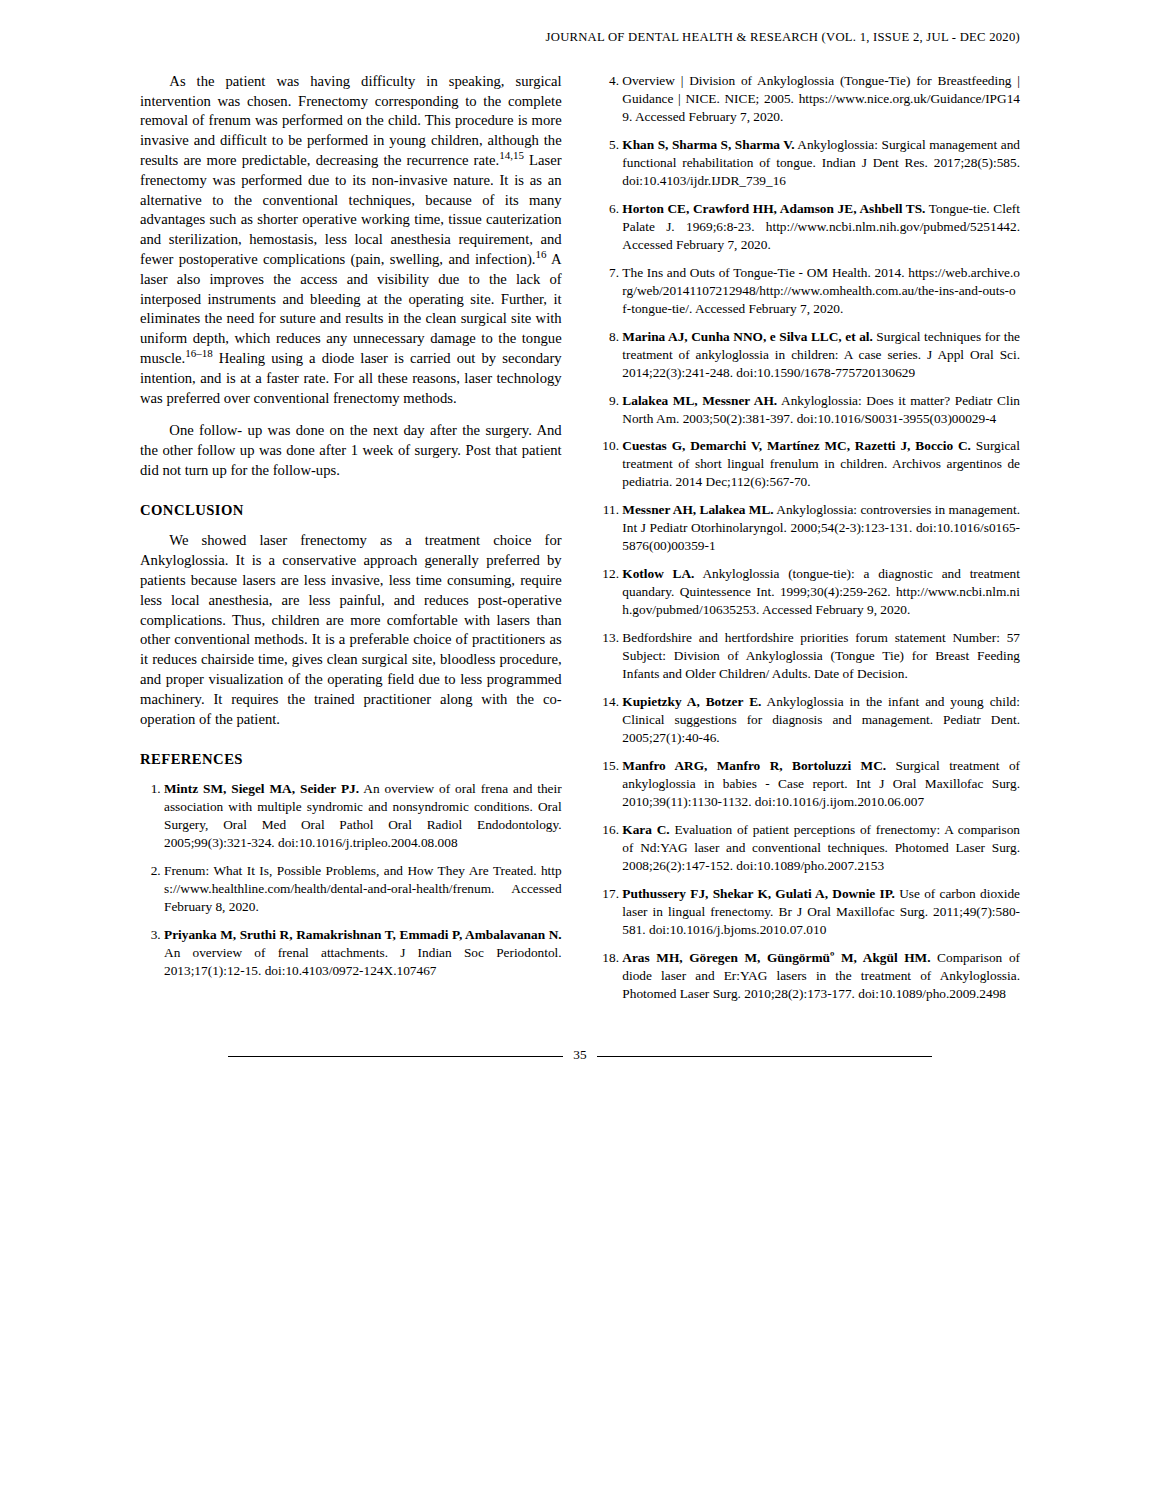JOURNAL OF DENTAL HEALTH & RESEARCH (VOL. 1, ISSUE 2, JUL - DEC 2020)
As the patient was having difficulty in speaking, surgical intervention was chosen. Frenectomy corresponding to the complete removal of frenum was performed on the child. This procedure is more invasive and difficult to be performed in young children, although the results are more predictable, decreasing the recurrence rate.14,15 Laser frenectomy was performed due to its non-invasive nature. It is as an alternative to the conventional techniques, because of its many advantages such as shorter operative working time, tissue cauterization and sterilization, hemostasis, less local anesthesia requirement, and fewer postoperative complications (pain, swelling, and infection).16 A laser also improves the access and visibility due to the lack of interposed instruments and bleeding at the operating site. Further, it eliminates the need for suture and results in the clean surgical site with uniform depth, which reduces any unnecessary damage to the tongue muscle.16–18 Healing using a diode laser is carried out by secondary intention, and is at a faster rate. For all these reasons, laser technology was preferred over conventional frenectomy methods.
One follow- up was done on the next day after the surgery. And the other follow up was done after 1 week of surgery. Post that patient did not turn up for the follow-ups.
Conclusion
We showed laser frenectomy as a treatment choice for Ankyloglossia. It is a conservative approach generally preferred by patients because lasers are less invasive, less time consuming, require less local anesthesia, are less painful, and reduces post-operative complications. Thus, children are more comfortable with lasers than other conventional methods. It is a preferable choice of practitioners as it reduces chairside time, gives clean surgical site, bloodless procedure, and proper visualization of the operating field due to less programmed machinery. It requires the trained practitioner along with the co-operation of the patient.
References
Mintz SM, Siegel MA, Seider PJ. An overview of oral frena and their association with multiple syndromic and nonsyndromic conditions. Oral Surgery, Oral Med Oral Pathol Oral Radiol Endodontology. 2005;99(3):321-324. doi:10.1016/j.tripleo.2004.08.008
Frenum: What It Is, Possible Problems, and How They Are Treated. https://www.healthline.com/health/dental-and-oral-health/frenum. Accessed February 8, 2020.
Priyanka M, Sruthi R, Ramakrishnan T, Emmadi P, Ambalavanan N. An overview of frenal attachments. J Indian Soc Periodontol. 2013;17(1):12-15. doi:10.4103/0972-124X.107467
Overview | Division of Ankyloglossia (Tongue-Tie) for Breastfeeding | Guidance | NICE. NICE; 2005. https://www.nice.org.uk/Guidance/IPG149. Accessed February 7, 2020.
Khan S, Sharma S, Sharma V. Ankyloglossia: Surgical management and functional rehabilitation of tongue. Indian J Dent Res. 2017;28(5):585. doi:10.4103/ijdr.IJDR_739_16
Horton CE, Crawford HH, Adamson JE, Ashbell TS. Tongue-tie. Cleft Palate J. 1969;6:8-23. http://www.ncbi.nlm.nih.gov/pubmed/5251442. Accessed February 7, 2020.
The Ins and Outs of Tongue-Tie - OM Health. 2014. https://web.archive.org/web/20141107212948/http://www.omhealth.com.au/the-ins-and-outs-of-tongue-tie/. Accessed February 7, 2020.
Marina AJ, Cunha NNO, e Silva LLC, et al. Surgical techniques for the treatment of ankyloglossia in children: A case series. J Appl Oral Sci. 2014;22(3):241-248. doi:10.1590/1678-775720130629
Lalakea ML, Messner AH. Ankyloglossia: Does it matter? Pediatr Clin North Am. 2003;50(2):381-397. doi:10.1016/S0031-3955(03)00029-4
Cuestas G, Demarchi V, Martínez MC, Razetti J, Boccio C. Surgical treatment of short lingual frenulum in children. Archivos argentinos de pediatria. 2014 Dec;112(6):567-70.
Messner AH, Lalakea ML. Ankyloglossia: controversies in management. Int J Pediatr Otorhinolaryngol. 2000;54(2-3):123-131. doi:10.1016/s0165-5876(00)00359-1
Kotlow LA. Ankyloglossia (tongue-tie): a diagnostic and treatment quandary. Quintessence Int. 1999;30(4):259-262. http://www.ncbi.nlm.nih.gov/pubmed/10635253. Accessed February 9, 2020.
Bedfordshire and hertfordshire priorities forum statement Number: 57 Subject: Division of Ankyloglossia (Tongue Tie) for Breast Feeding Infants and Older Children/ Adults. Date of Decision.
Kupietzky A, Botzer E. Ankyloglossia in the infant and young child: Clinical suggestions for diagnosis and management. Pediatr Dent. 2005;27(1):40-46.
Manfro ARG, Manfro R, Bortoluzzi MC. Surgical treatment of ankyloglossia in babies - Case report. Int J Oral Maxillofac Surg. 2010;39(11):1130-1132. doi:10.1016/j.ijom.2010.06.007
Kara C. Evaluation of patient perceptions of frenectomy: A comparison of Nd:YAG laser and conventional techniques. Photomed Laser Surg. 2008;26(2):147-152. doi:10.1089/pho.2007.2153
Puthussery FJ, Shekar K, Gulati A, Downie IP. Use of carbon dioxide laser in lingual frenectomy. Br J Oral Maxillofac Surg. 2011;49(7):580-581. doi:10.1016/j.bjoms.2010.07.010
Aras MH, Göregen M, Güngörmüº M, Akgül HM. Comparison of diode laser and Er:YAG lasers in the treatment of Ankyloglossia. Photomed Laser Surg. 2010;28(2):173-177. doi:10.1089/pho.2009.2498
35